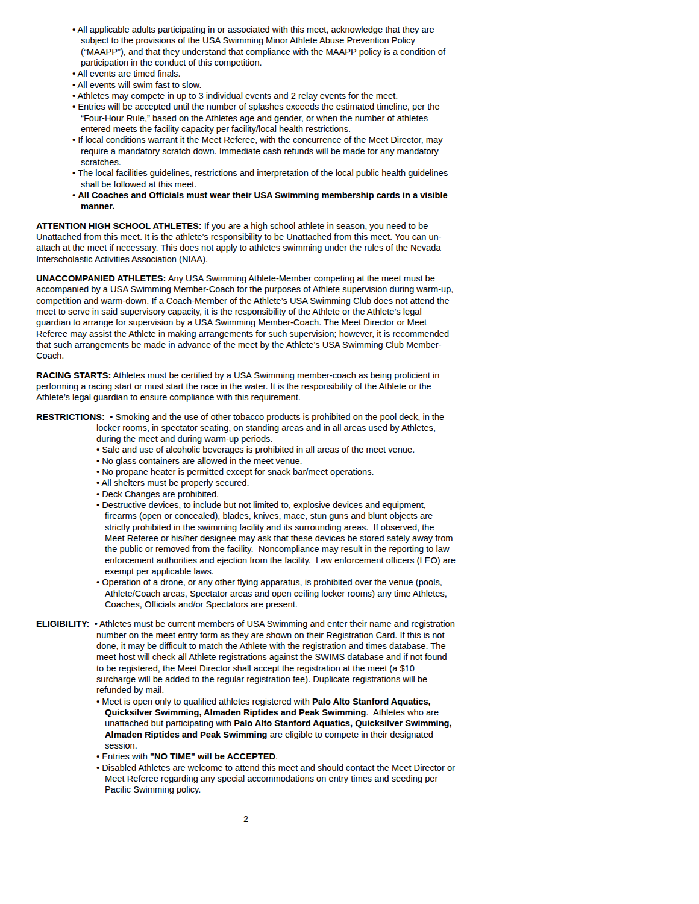• All applicable adults participating in or associated with this meet, acknowledge that they are subject to the provisions of the USA Swimming Minor Athlete Abuse Prevention Policy (“MAAPP”), and that they understand that compliance with the MAAPP policy is a condition of participation in the conduct of this competition.
• All events are timed finals.
• All events will swim fast to slow.
• Athletes may compete in up to 3 individual events and 2 relay events for the meet.
• Entries will be accepted until the number of splashes exceeds the estimated timeline, per the “Four-Hour Rule,” based on the Athletes age and gender, or when the number of athletes entered meets the facility capacity per facility/local health restrictions.
• If local conditions warrant it the Meet Referee, with the concurrence of the Meet Director, may require a mandatory scratch down. Immediate cash refunds will be made for any mandatory scratches.
• The local facilities guidelines, restrictions and interpretation of the local public health guidelines shall be followed at this meet.
• All Coaches and Officials must wear their USA Swimming membership cards in a visible manner.
ATTENTION HIGH SCHOOL ATHLETES: If you are a high school athlete in season, you need to be Unattached from this meet. It is the athlete’s responsibility to be Unattached from this meet. You can un-attach at the meet if necessary. This does not apply to athletes swimming under the rules of the Nevada Interscholastic Activities Association (NIAA).
UNACCOMPANIED ATHLETES: Any USA Swimming Athlete-Member competing at the meet must be accompanied by a USA Swimming Member-Coach for the purposes of Athlete supervision during warm-up, competition and warm-down. If a Coach-Member of the Athlete’s USA Swimming Club does not attend the meet to serve in said supervisory capacity, it is the responsibility of the Athlete or the Athlete’s legal guardian to arrange for supervision by a USA Swimming Member-Coach. The Meet Director or Meet Referee may assist the Athlete in making arrangements for such supervision; however, it is recommended that such arrangements be made in advance of the meet by the Athlete’s USA Swimming Club Member-Coach.
RACING STARTS: Athletes must be certified by a USA Swimming member-coach as being proficient in performing a racing start or must start the race in the water. It is the responsibility of the Athlete or the Athlete’s legal guardian to ensure compliance with this requirement.
RESTRICTIONS: • Smoking and the use of other tobacco products is prohibited on the pool deck, in the locker rooms, in spectator seating, on standing areas and in all areas used by Athletes, during the meet and during warm-up periods.
• Sale and use of alcoholic beverages is prohibited in all areas of the meet venue.
• No glass containers are allowed in the meet venue.
• No propane heater is permitted except for snack bar/meet operations.
• All shelters must be properly secured.
• Deck Changes are prohibited.
• Destructive devices, to include but not limited to, explosive devices and equipment, firearms (open or concealed), blades, knives, mace, stun guns and blunt objects are strictly prohibited in the swimming facility and its surrounding areas. If observed, the Meet Referee or his/her designee may ask that these devices be stored safely away from the public or removed from the facility. Noncompliance may result in the reporting to law enforcement authorities and ejection from the facility. Law enforcement officers (LEO) are exempt per applicable laws.
• Operation of a drone, or any other flying apparatus, is prohibited over the venue (pools, Athlete/Coach areas, Spectator areas and open ceiling locker rooms) any time Athletes, Coaches, Officials and/or Spectators are present.
ELIGIBILITY: • Athletes must be current members of USA Swimming and enter their name and registration number on the meet entry form as they are shown on their Registration Card. If this is not done, it may be difficult to match the Athlete with the registration and times database. The meet host will check all Athlete registrations against the SWIMS database and if not found to be registered, the Meet Director shall accept the registration at the meet (a $10 surcharge will be added to the regular registration fee). Duplicate registrations will be refunded by mail.
• Meet is open only to qualified athletes registered with Palo Alto Stanford Aquatics, Quicksilver Swimming, Almaden Riptides and Peak Swimming. Athletes who are unattached but participating with Palo Alto Stanford Aquatics, Quicksilver Swimming, Almaden Riptides and Peak Swimming are eligible to compete in their designated session.
• Entries with "NO TIME" will be ACCEPTED.
• Disabled Athletes are welcome to attend this meet and should contact the Meet Director or Meet Referee regarding any special accommodations on entry times and seeding per Pacific Swimming policy.
2